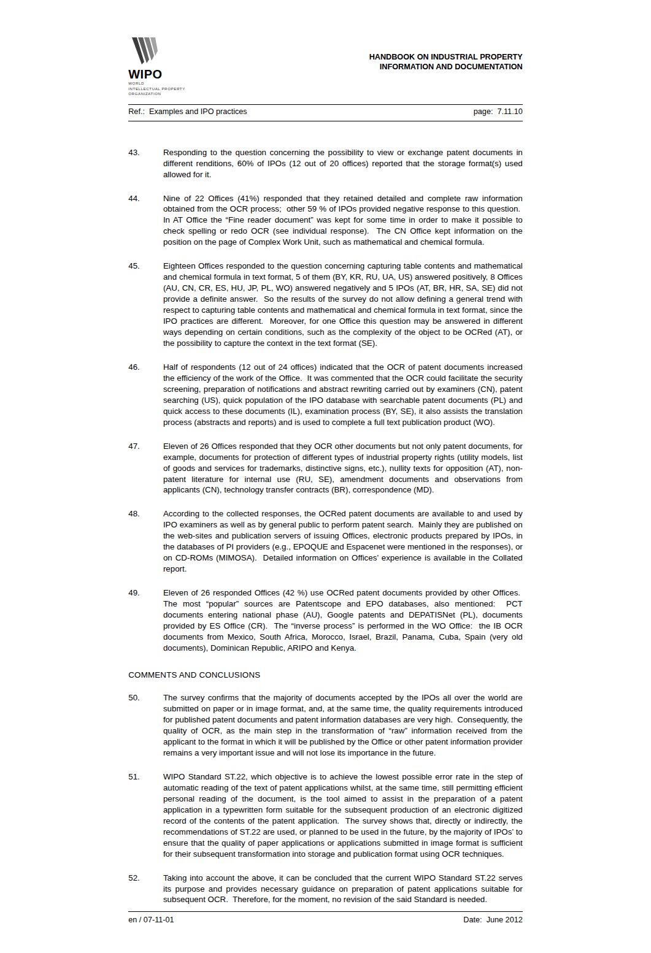WIPO
WORLD
INTELLECTUAL PROPERTY
ORGANIZATION
HANDBOOK ON INDUSTRIAL PROPERTY
INFORMATION AND DOCUMENTATION
Ref.: Examples and IPO practices page: 7.11.10
43. Responding to the question concerning the possibility to view or exchange patent documents in different renditions, 60% of IPOs (12 out of 20 offices) reported that the storage format(s) used allowed for it.
44. Nine of 22 Offices (41%) responded that they retained detailed and complete raw information obtained from the OCR process; other 59 % of IPOs provided negative response to this question. In AT Office the “Fine reader document” was kept for some time in order to make it possible to check spelling or redo OCR (see individual response). The CN Office kept information on the position on the page of Complex Work Unit, such as mathematical and chemical formula.
45. Eighteen Offices responded to the question concerning capturing table contents and mathematical and chemical formula in text format, 5 of them (BY, KR, RU, UA, US) answered positively, 8 Offices (AU, CN, CR, ES, HU, JP, PL, WO) answered negatively and 5 IPOs (AT, BR, HR, SA, SE) did not provide a definite answer. So the results of the survey do not allow defining a general trend with respect to capturing table contents and mathematical and chemical formula in text format, since the IPO practices are different. Moreover, for one Office this question may be answered in different ways depending on certain conditions, such as the complexity of the object to be OCRed (AT), or the possibility to capture the context in the text format (SE).
46. Half of respondents (12 out of 24 offices) indicated that the OCR of patent documents increased the efficiency of the work of the Office. It was commented that the OCR could facilitate the security screening, preparation of notifications and abstract rewriting carried out by examiners (CN), patent searching (US), quick population of the IPO database with searchable patent documents (PL) and quick access to these documents (IL), examination process (BY, SE), it also assists the translation process (abstracts and reports) and is used to complete a full text publication product (WO).
47. Eleven of 26 Offices responded that they OCR other documents but not only patent documents, for example, documents for protection of different types of industrial property rights (utility models, list of goods and services for trademarks, distinctive signs, etc.), nullity texts for opposition (AT), non-patent literature for internal use (RU, SE), amendment documents and observations from applicants (CN), technology transfer contracts (BR), correspondence (MD).
48. According to the collected responses, the OCRed patent documents are available to and used by IPO examiners as well as by general public to perform patent search. Mainly they are published on the web-sites and publication servers of issuing Offices, electronic products prepared by IPOs, in the databases of PI providers (e.g., EPOQUE and Espacenet were mentioned in the responses), or on CD-ROMs (MIMOSA). Detailed information on Offices’ experience is available in the Collated report.
49. Eleven of 26 responded Offices (42 %) use OCRed patent documents provided by other Offices. The most “popular” sources are Patentscope and EPO databases, also mentioned: PCT documents entering national phase (AU), Google patents and DEPATISNet (PL), documents provided by ES Office (CR). The “inverse process” is performed in the WO Office: the IB OCR documents from Mexico, South Africa, Morocco, Israel, Brazil, Panama, Cuba, Spain (very old documents), Dominican Republic, ARIPO and Kenya.
Comments and conclusions
50. The survey confirms that the majority of documents accepted by the IPOs all over the world are submitted on paper or in image format, and, at the same time, the quality requirements introduced for published patent documents and patent information databases are very high. Consequently, the quality of OCR, as the main step in the transformation of “raw” information received from the applicant to the format in which it will be published by the Office or other patent information provider remains a very important issue and will not lose its importance in the future.
51. WIPO Standard ST.22, which objective is to achieve the lowest possible error rate in the step of automatic reading of the text of patent applications whilst, at the same time, still permitting efficient personal reading of the document, is the tool aimed to assist in the preparation of a patent application in a typewritten form suitable for the subsequent production of an electronic digitized record of the contents of the patent application. The survey shows that, directly or indirectly, the recommendations of ST.22 are used, or planned to be used in the future, by the majority of IPOs’ to ensure that the quality of paper applications or applications submitted in image format is sufficient for their subsequent transformation into storage and publication format using OCR techniques.
52. Taking into account the above, it can be concluded that the current WIPO Standard ST.22 serves its purpose and provides necessary guidance on preparation of patent applications suitable for subsequent OCR. Therefore, for the moment, no revision of the said Standard is needed.
en / 07-11-01 Date: June 2012